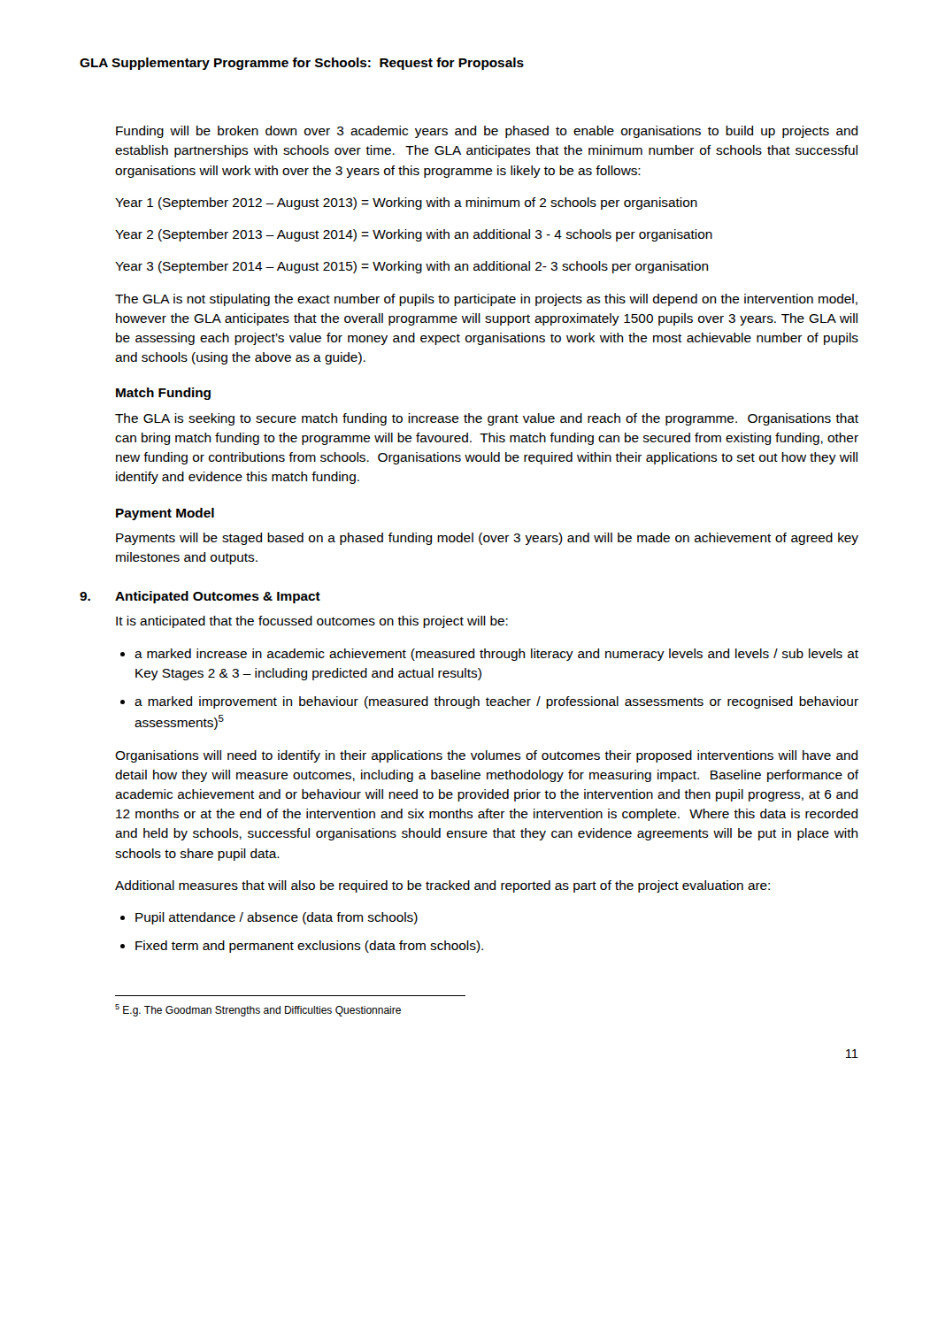GLA Supplementary Programme for Schools: Request for Proposals
Funding will be broken down over 3 academic years and be phased to enable organisations to build up projects and establish partnerships with schools over time. The GLA anticipates that the minimum number of schools that successful organisations will work with over the 3 years of this programme is likely to be as follows:
Year 1 (September 2012 – August 2013) = Working with a minimum of 2 schools per organisation
Year 2 (September 2013 – August 2014) = Working with an additional 3 - 4 schools per organisation
Year 3 (September 2014 – August 2015) = Working with an additional 2- 3 schools per organisation
The GLA is not stipulating the exact number of pupils to participate in projects as this will depend on the intervention model, however the GLA anticipates that the overall programme will support approximately 1500 pupils over 3 years. The GLA will be assessing each project’s value for money and expect organisations to work with the most achievable number of pupils and schools (using the above as a guide).
Match Funding
The GLA is seeking to secure match funding to increase the grant value and reach of the programme. Organisations that can bring match funding to the programme will be favoured. This match funding can be secured from existing funding, other new funding or contributions from schools. Organisations would be required within their applications to set out how they will identify and evidence this match funding.
Payment Model
Payments will be staged based on a phased funding model (over 3 years) and will be made on achievement of agreed key milestones and outputs.
9.
Anticipated Outcomes & Impact
It is anticipated that the focussed outcomes on this project will be:
a marked increase in academic achievement (measured through literacy and numeracy levels and levels / sub levels at Key Stages 2 & 3 – including predicted and actual results)
a marked improvement in behaviour (measured through teacher / professional assessments or recognised behaviour assessments)5
Organisations will need to identify in their applications the volumes of outcomes their proposed interventions will have and detail how they will measure outcomes, including a baseline methodology for measuring impact. Baseline performance of academic achievement and or behaviour will need to be provided prior to the intervention and then pupil progress, at 6 and 12 months or at the end of the intervention and six months after the intervention is complete. Where this data is recorded and held by schools, successful organisations should ensure that they can evidence agreements will be put in place with schools to share pupil data.
Additional measures that will also be required to be tracked and reported as part of the project evaluation are:
Pupil attendance / absence (data from schools)
Fixed term and permanent exclusions (data from schools).
5 E.g. The Goodman Strengths and Difficulties Questionnaire
11